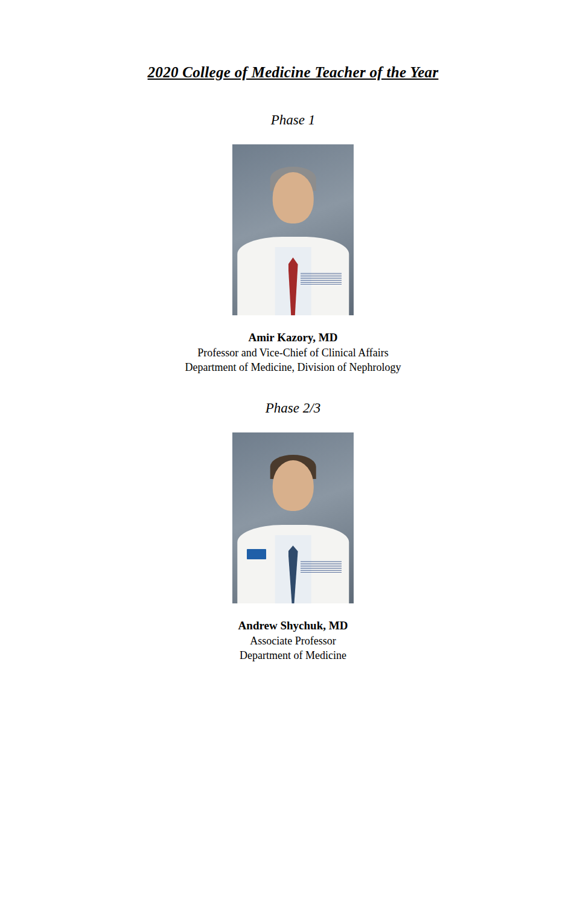2020 College of Medicine Teacher of the Year
Phase 1
Amir Kazory, MD
Professor and Vice-Chief of Clinical Affairs
Department of Medicine, Division of Nephrology
Phase 2/3
Andrew Shychuk, MD
Associate Professor
Department of Medicine